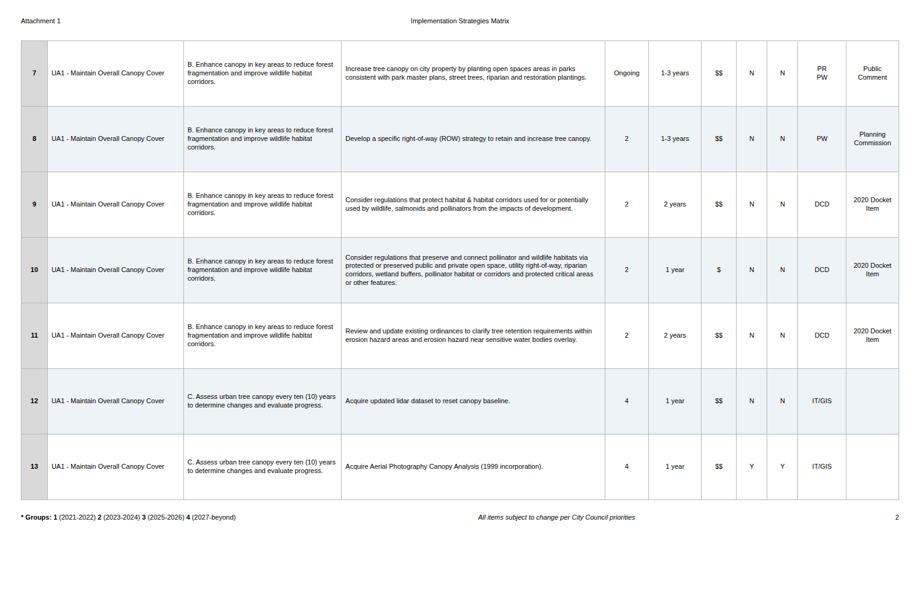Attachment 1
Implementation Strategies Matrix
| 7 | UA1 - Maintain Overall Canopy Cover | B. Enhance canopy in key areas to reduce forest fragmentation and improve wildlife habitat corridors. | Increase tree canopy on city property by planting open spaces areas in parks consistent with park master plans, street trees, riparian and restoration plantings. | Ongoing | 1-3 years | $$ | N | N | PR PW | Public Comment |
| 8 | UA1 - Maintain Overall Canopy Cover | B. Enhance canopy in key areas to reduce forest fragmentation and improve wildlife habitat corridors. | Develop a specific right-of-way (ROW) strategy to retain and increase tree canopy. | 2 | 1-3 years | $$ | N | N | PW | Planning Commission |
| 9 | UA1 - Maintain Overall Canopy Cover | B. Enhance canopy in key areas to reduce forest fragmentation and improve wildlife habitat corridors. | Consider regulations that protect habitat & habitat corridors used for or potentially used by wildlife, salmonids and pollinators from the impacts of development. | 2 | 2 years | $$ | N | N | DCD | 2020 Docket Item |
| 10 | UA1 - Maintain Overall Canopy Cover | B. Enhance canopy in key areas to reduce forest fragmentation and improve wildlife habitat corridors. | Consider regulations that preserve and connect pollinator and wildlife habitats via protected or preserved public and private open space, utility right-of-way, riparian corridors, wetland buffers, pollinator habitat or corridors and protected critical areas or other features. | 2 | 1 year | $ | N | N | DCD | 2020 Docket Item |
| 11 | UA1 - Maintain Overall Canopy Cover | B. Enhance canopy in key areas to reduce forest fragmentation and improve wildlife habitat corridors. | Review and update existing ordinances to clarify tree retention requirements within erosion hazard areas and erosion hazard near sensitive water bodies overlay. | 2 | 2 years | $$ | N | N | DCD | 2020 Docket Item |
| 12 | UA1 - Maintain Overall Canopy Cover | C. Assess urban tree canopy every ten (10) years to determine changes and evaluate progress. | Acquire updated lidar dataset to reset canopy baseline. | 4 | 1 year | $$ | N | N | IT/GIS | |
| 13 | UA1 - Maintain Overall Canopy Cover | C. Assess urban tree canopy every ten (10) years to determine changes and evaluate progress. | Acquire Aerial Photography Canopy Analysis (1999 incorporation). | 4 | 1 year | $$ | Y | Y | IT/GIS | |
* Groups: 1 (2021-2022) 2 (2023-2024) 3 (2025-2026) 4 (2027-beyond)
All items subject to change per City Council priorities
2